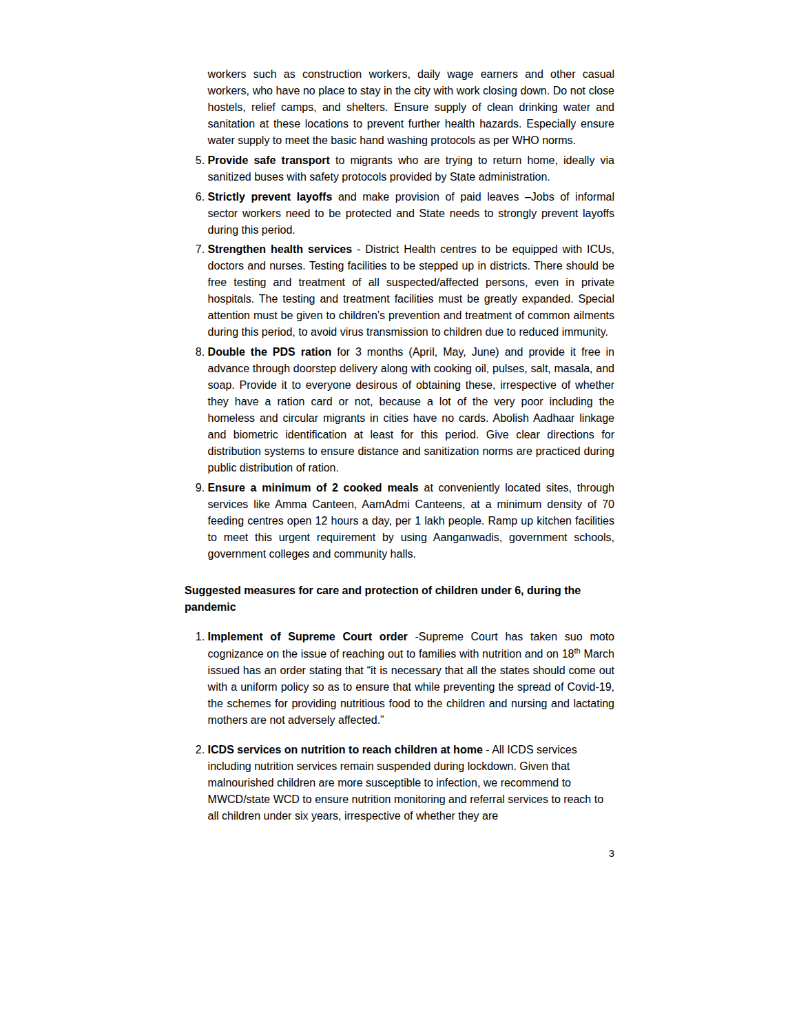workers such as construction workers, daily wage earners and other casual workers, who have no place to stay in the city with work closing down. Do not close hostels, relief camps, and shelters. Ensure supply of clean drinking water and sanitation at these locations to prevent further health hazards. Especially ensure water supply to meet the basic hand washing protocols as per WHO norms.
Provide safe transport to migrants who are trying to return home, ideally via sanitized buses with safety protocols provided by State administration.
Strictly prevent layoffs and make provision of paid leaves –Jobs of informal sector workers need to be protected and State needs to strongly prevent layoffs during this period.
Strengthen health services - District Health centres to be equipped with ICUs, doctors and nurses. Testing facilities to be stepped up in districts. There should be free testing and treatment of all suspected/affected persons, even in private hospitals. The testing and treatment facilities must be greatly expanded. Special attention must be given to children’s prevention and treatment of common ailments during this period, to avoid virus transmission to children due to reduced immunity.
Double the PDS ration for 3 months (April, May, June) and provide it free in advance through doorstep delivery along with cooking oil, pulses, salt, masala, and soap. Provide it to everyone desirous of obtaining these, irrespective of whether they have a ration card or not, because a lot of the very poor including the homeless and circular migrants in cities have no cards. Abolish Aadhaar linkage and biometric identification at least for this period. Give clear directions for distribution systems to ensure distance and sanitization norms are practiced during public distribution of ration.
Ensure a minimum of 2 cooked meals at conveniently located sites, through services like Amma Canteen, AamAdmi Canteens, at a minimum density of 70 feeding centres open 12 hours a day, per 1 lakh people. Ramp up kitchen facilities to meet this urgent requirement by using Aanganwadis, government schools, government colleges and community halls.
Suggested measures for care and protection of children under 6, during the pandemic
Implement of Supreme Court order -Supreme Court has taken suo moto cognizance on the issue of reaching out to families with nutrition and on 18th March issued has an order stating that “it is necessary that all the states should come out with a uniform policy so as to ensure that while preventing the spread of Covid-19, the schemes for providing nutritious food to the children and nursing and lactating mothers are not adversely affected.”
ICDS services on nutrition to reach children at home - All ICDS services including nutrition services remain suspended during lockdown. Given that malnourished children are more susceptible to infection, we recommend to MWCD/state WCD to ensure nutrition monitoring and referral services to reach to all children under six years, irrespective of whether they are
3